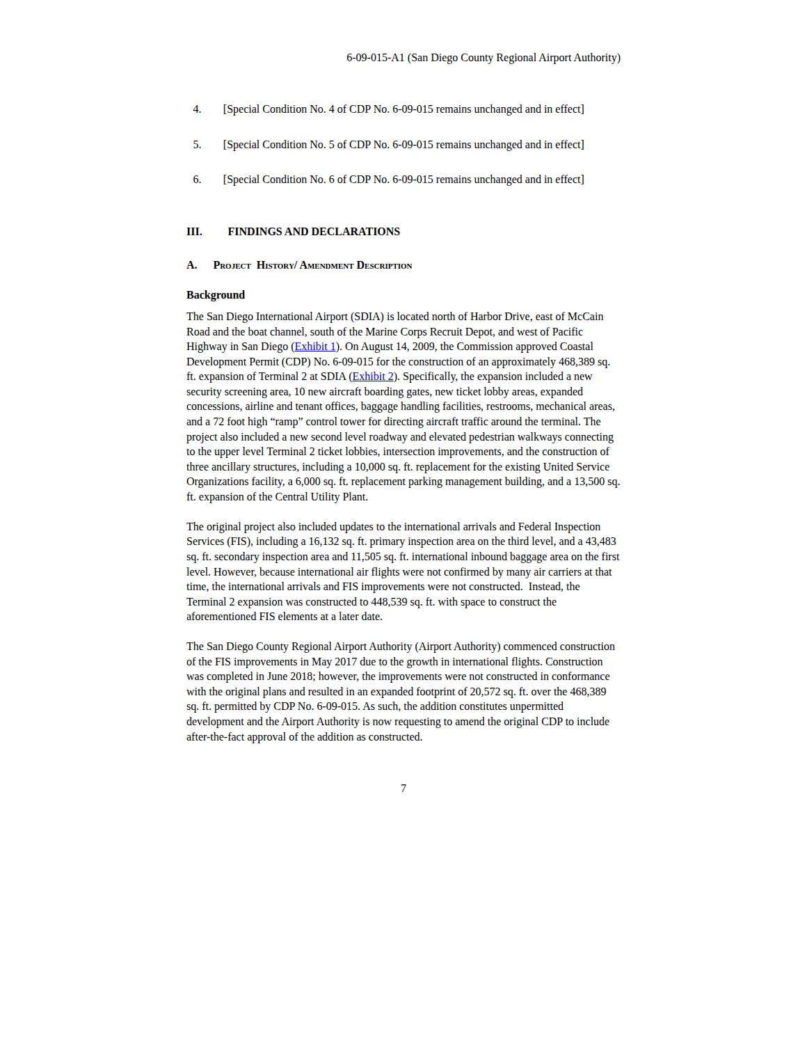6-09-015-A1 (San Diego County Regional Airport Authority)
4.[Special Condition No. 4 of CDP No. 6-09-015 remains unchanged and in effect]
5.[Special Condition No. 5 of CDP No. 6-09-015 remains unchanged and in effect]
6.[Special Condition No. 6 of CDP No. 6-09-015 remains unchanged and in effect]
III. FINDINGS AND DECLARATIONS
A. Project History/ Amendment Description
Background
The San Diego International Airport (SDIA) is located north of Harbor Drive, east of McCain Road and the boat channel, south of the Marine Corps Recruit Depot, and west of Pacific Highway in San Diego (Exhibit 1). On August 14, 2009, the Commission approved Coastal Development Permit (CDP) No. 6-09-015 for the construction of an approximately 468,389 sq. ft. expansion of Terminal 2 at SDIA (Exhibit 2). Specifically, the expansion included a new security screening area, 10 new aircraft boarding gates, new ticket lobby areas, expanded concessions, airline and tenant offices, baggage handling facilities, restrooms, mechanical areas, and a 72 foot high “ramp” control tower for directing aircraft traffic around the terminal. The project also included a new second level roadway and elevated pedestrian walkways connecting to the upper level Terminal 2 ticket lobbies, intersection improvements, and the construction of three ancillary structures, including a 10,000 sq. ft. replacement for the existing United Service Organizations facility, a 6,000 sq. ft. replacement parking management building, and a 13,500 sq. ft. expansion of the Central Utility Plant.
The original project also included updates to the international arrivals and Federal Inspection Services (FIS), including a 16,132 sq. ft. primary inspection area on the third level, and a 43,483 sq. ft. secondary inspection area and 11,505 sq. ft. international inbound baggage area on the first level. However, because international air flights were not confirmed by many air carriers at that time, the international arrivals and FIS improvements were not constructed. Instead, the Terminal 2 expansion was constructed to 448,539 sq. ft. with space to construct the aforementioned FIS elements at a later date.
The San Diego County Regional Airport Authority (Airport Authority) commenced construction of the FIS improvements in May 2017 due to the growth in international flights. Construction was completed in June 2018; however, the improvements were not constructed in conformance with the original plans and resulted in an expanded footprint of 20,572 sq. ft. over the 468,389 sq. ft. permitted by CDP No. 6-09-015. As such, the addition constitutes unpermitted development and the Airport Authority is now requesting to amend the original CDP to include after-the-fact approval of the addition as constructed.
7